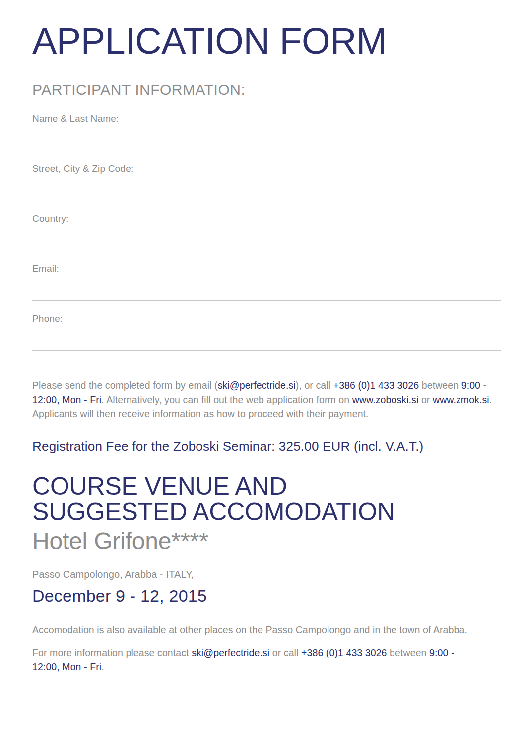APPLICATION FORM
PARTICIPANT INFORMATION:
Name & Last Name:
Street, City & Zip Code:
Country:
Email:
Phone:
Please send the completed form by email (ski@perfectride.si), or call +386 (0)1 433 3026 between 9:00 - 12:00, Mon - Fri. Alternatively, you can fill out the web application form on www.zoboski.si or www.zmok.si. Applicants will then receive information as how to proceed with their payment.
Registration Fee for the Zoboski Seminar: 325.00 EUR (incl. V.A.T.)
COURSE VENUE AND
SUGGESTED ACCOMODATION
Hotel Grifone****
Passo Campolongo, Arabba - ITALY,
December 9 - 12, 2015
Accomodation is also available at other places on the Passo Campolongo and in the town of Arabba.
For more information please contact ski@perfectride.si or call +386 (0)1 433 3026 between 9:00 - 12:00, Mon - Fri.